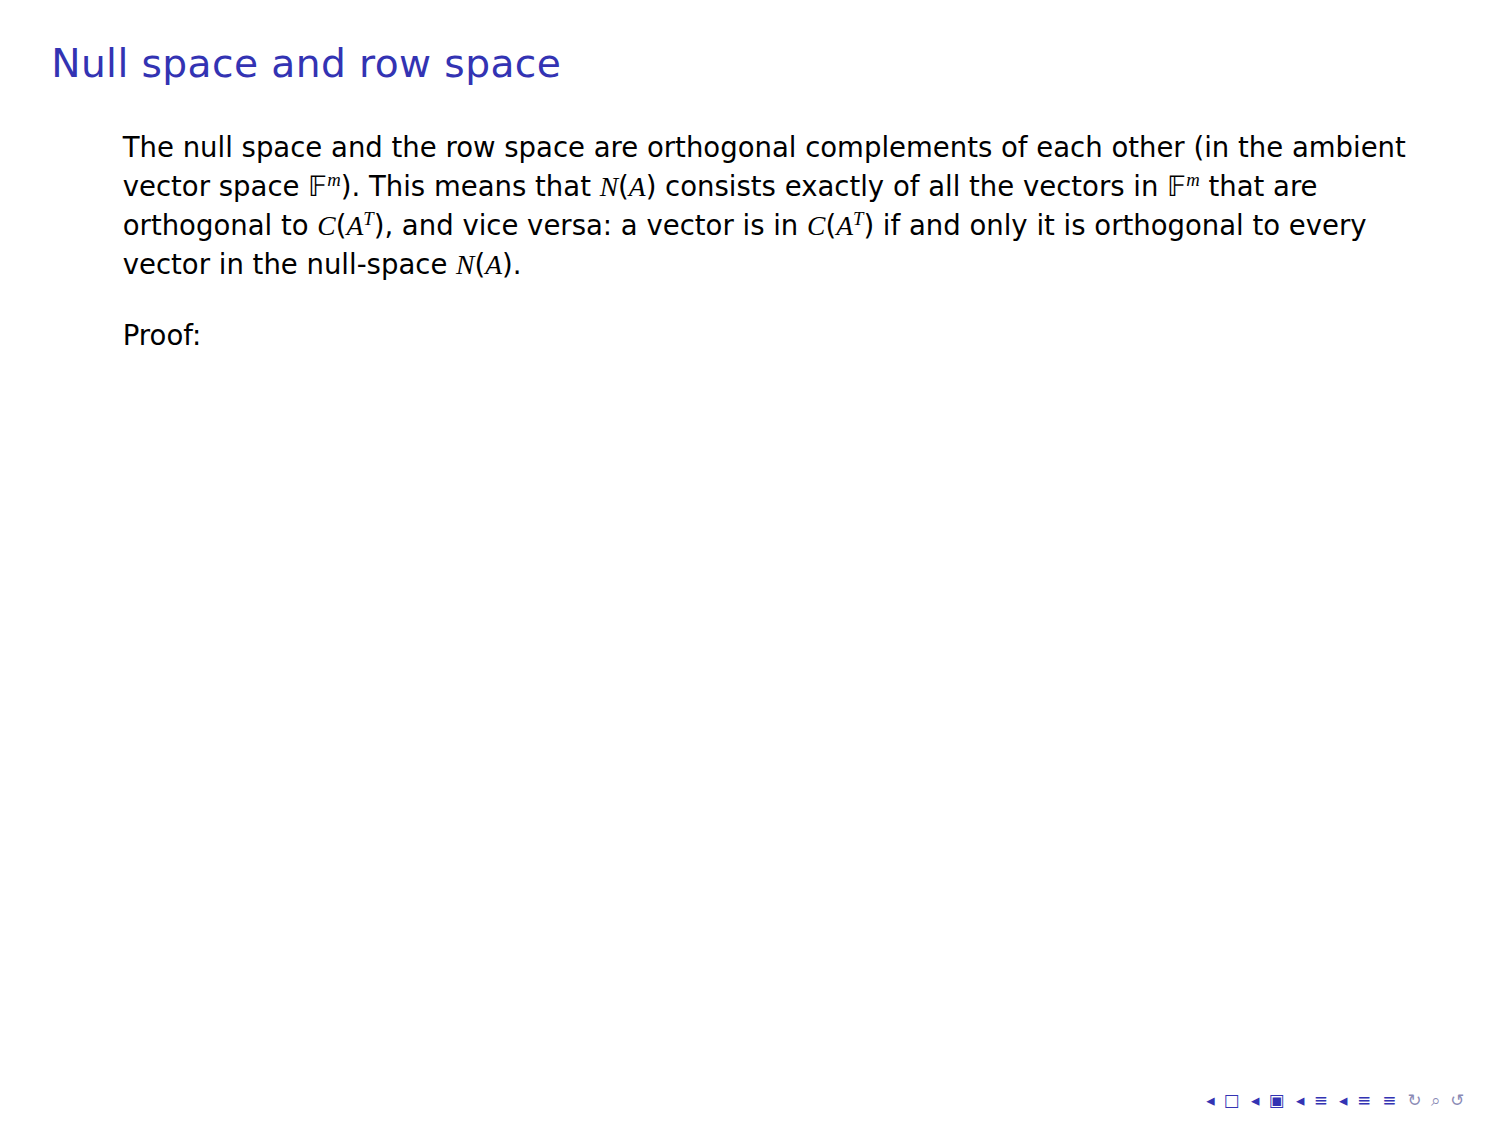Null space and row space
The null space and the row space are orthogonal complements of each other (in the ambient vector space 𝔽m). This means that N(A) consists exactly of all the vectors in 𝔽m that are orthogonal to C(AT), and vice versa: a vector is in C(AT) if and only it is orthogonal to every vector in the null-space N(A).
Proof:
◂ □ ◂ ▣ ◂ ≡ ◂ ≡ ≡ ↻ ⌕ ↺